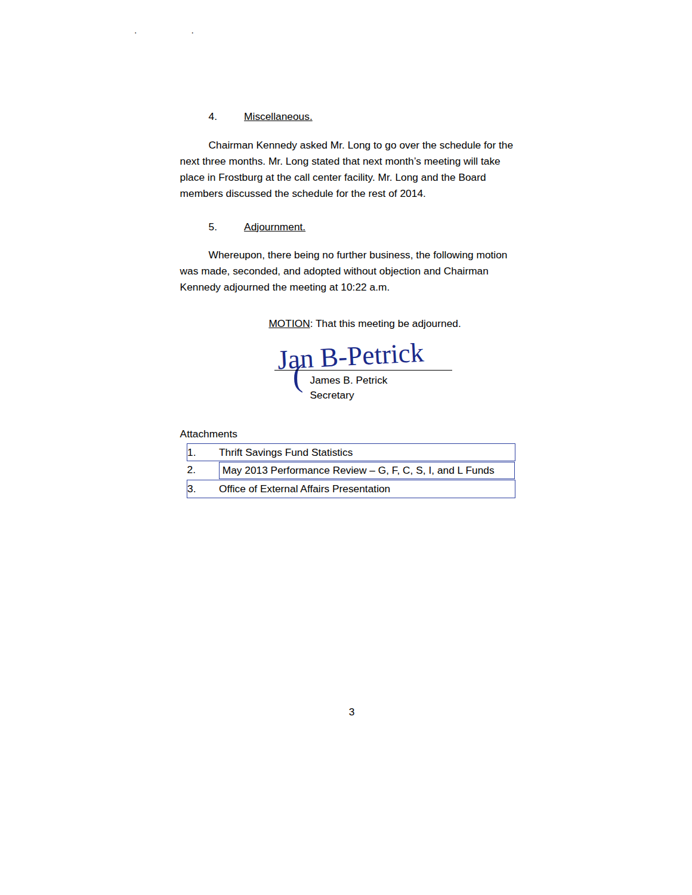· ·
4. Miscellaneous.
Chairman Kennedy asked Mr. Long to go over the schedule for the next three months. Mr. Long stated that next month’s meeting will take place in Frostburg at the call center facility. Mr. Long and the Board members discussed the schedule for the rest of 2014.
5. Adjournment.
Whereupon, there being no further business, the following motion was made, seconded, and adopted without objection and Chairman Kennedy adjourned the meeting at 10:22 a.m.
MOTION: That this meeting be adjourned.
Jan B-Petrick
(
James B. Petrick
Secretary
Attachments
| 1. | Thrift Savings Fund Statistics |
| 2. | May 2013 Performance Review – G, F, C, S, I, and L Funds |
| 3. | Office of External Affairs Presentation |
3